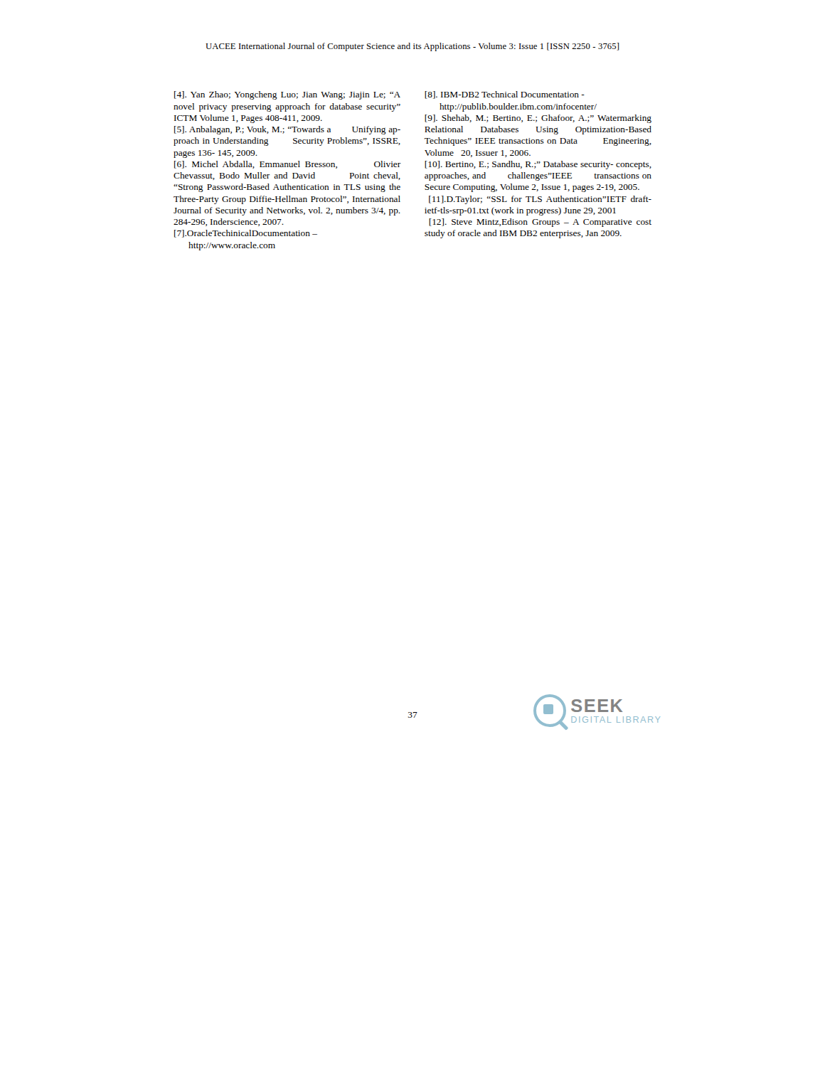UACEE International Journal of Computer Science and its Applications - Volume 3: Issue 1 [ISSN 2250 - 3765]
[4]. Yan Zhao; Yongcheng Luo; Jian Wang; Jiajin Le; “A novel privacy preserving approach for database security” ICTM Volume 1, Pages 408-411, 2009.
[5]. Anbalagan, P.; Vouk, M.; “Towards a Unifying approach in Understanding Security Problems”, ISSRE, pages 136- 145, 2009.
[6]. Michel Abdalla, Emmanuel Bresson, Olivier Chevassut, Bodo Muller and David Point cheval, “Strong Password-Based Authentication in TLS using the Three-Party Group Diffie-Hellman Protocol”, International Journal of Security and Networks, vol. 2, numbers 3/4, pp. 284-296, Inderscience, 2007.
[7].OracleTechinicalDocumentation –
http://www.oracle.com
[8]. IBM-DB2 Technical Documentation -
http://publib.boulder.ibm.com/infocenter/
[9]. Shehab, M.; Bertino, E.; Ghafoor, A.;” Watermarking Relational Databases Using Optimization-Based Techniques” IEEE transactions on Data Engineering, Volume 20, Issuer 1, 2006.
[10]. Bertino, E.; Sandhu, R.;” Database security- concepts, approaches, and challenges”IEEE transactions on Secure Computing, Volume 2, Issue 1, pages 2-19, 2005.
[11].D.Taylor; “SSL for TLS Authentication”IETF draft-ietf-tls-srp-01.txt (work in progress) June 29, 2001
[12]. Steve Mintz,Edison Groups – A Comparative cost study of oracle and IBM DB2 enterprises, Jan 2009.
37
SEEK
DIGITAL LIBRARY